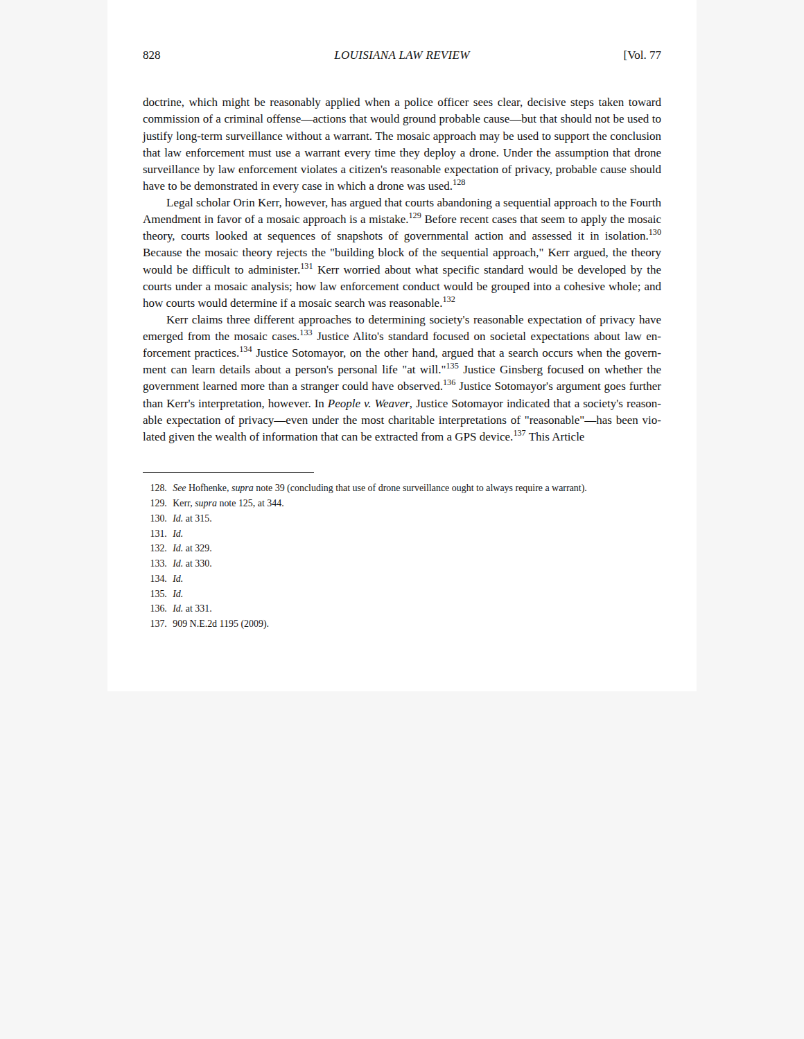828 LOUISIANA LAW REVIEW [Vol. 77
doctrine, which might be reasonably applied when a police officer sees clear, decisive steps taken toward commission of a criminal offense—actions that would ground probable cause—but that should not be used to justify long-term surveillance without a warrant. The mosaic approach may be used to support the conclusion that law enforcement must use a warrant every time they deploy a drone. Under the assumption that drone surveillance by law enforcement violates a citizen's reasonable expectation of privacy, probable cause should have to be demonstrated in every case in which a drone was used.128
Legal scholar Orin Kerr, however, has argued that courts abandoning a sequential approach to the Fourth Amendment in favor of a mosaic approach is a mistake.129 Before recent cases that seem to apply the mosaic theory, courts looked at sequences of snapshots of governmental action and assessed it in isolation.130 Because the mosaic theory rejects the "building block of the sequential approach," Kerr argued, the theory would be difficult to administer.131 Kerr worried about what specific standard would be developed by the courts under a mosaic analysis; how law enforcement conduct would be grouped into a cohesive whole; and how courts would determine if a mosaic search was reasonable.132
Kerr claims three different approaches to determining society's reasonable expectation of privacy have emerged from the mosaic cases.133 Justice Alito's standard focused on societal expectations about law enforcement practices.134 Justice Sotomayor, on the other hand, argued that a search occurs when the government can learn details about a person's personal life "at will."135 Justice Ginsberg focused on whether the government learned more than a stranger could have observed.136 Justice Sotomayor's argument goes further than Kerr's interpretation, however. In People v. Weaver, Justice Sotomayor indicated that a society's reasonable expectation of privacy—even under the most charitable interpretations of "reasonable"—has been violated given the wealth of information that can be extracted from a GPS device.137 This Article
See Hofhenke, supra note 39 (concluding that use of drone surveillance ought to always require a warrant).
Kerr, supra note 125, at 344.
Id. at 315.
Id.
Id. at 329.
Id. at 330.
Id.
Id.
Id. at 331.
909 N.E.2d 1195 (2009).